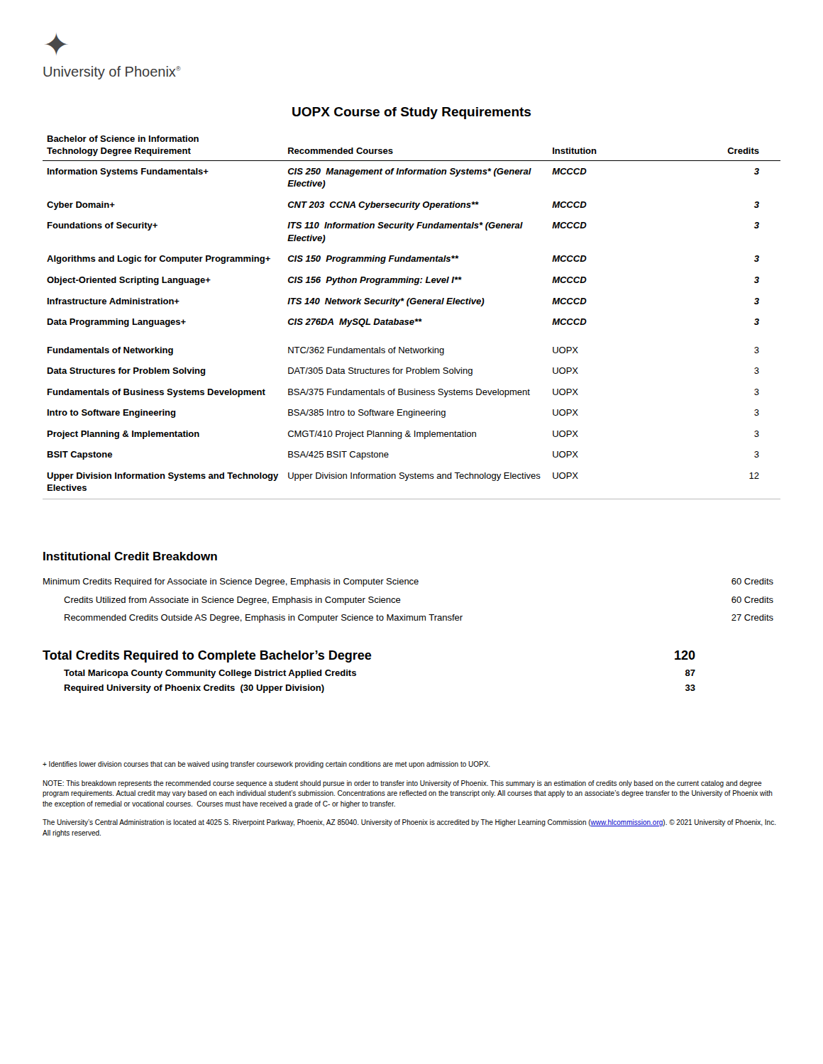✦
University of Phoenix®
UOPX Course of Study Requirements
| Bachelor of Science in Information Technology Degree Requirement | Recommended Courses | Institution | Credits |
| --- | --- | --- | --- |
| Information Systems Fundamentals+ | CIS 250 Management of Information Systems* (General Elective) | MCCCD | 3 |
| Cyber Domain+ | CNT 203 CCNA Cybersecurity Operations** | MCCCD | 3 |
| Foundations of Security+ | ITS 110 Information Security Fundamentals* (General Elective) | MCCCD | 3 |
| Algorithms and Logic for Computer Programming+ | CIS 150 Programming Fundamentals** | MCCCD | 3 |
| Object-Oriented Scripting Language+ | CIS 156 Python Programming: Level I** | MCCCD | 3 |
| Infrastructure Administration+ | ITS 140 Network Security* (General Elective) | MCCCD | 3 |
| Data Programming Languages+ | CIS 276DA MySQL Database** | MCCCD | 3 |
| Fundamentals of Networking | NTC/362 Fundamentals of Networking | UOPX | 3 |
| Data Structures for Problem Solving | DAT/305 Data Structures for Problem Solving | UOPX | 3 |
| Fundamentals of Business Systems Development | BSA/375 Fundamentals of Business Systems Development | UOPX | 3 |
| Intro to Software Engineering | BSA/385 Intro to Software Engineering | UOPX | 3 |
| Project Planning & Implementation | CMGT/410 Project Planning & Implementation | UOPX | 3 |
| BSIT Capstone | BSA/425 BSIT Capstone | UOPX | 3 |
| Upper Division Information Systems and Technology Electives | Upper Division Information Systems and Technology Electives | UOPX | 12 |
Institutional Credit Breakdown
| Minimum Credits Required for Associate in Science Degree, Emphasis in Computer Science | 60 Credits |
| Credits Utilized from Associate in Science Degree, Emphasis in Computer Science | 60 Credits |
| Recommended Credits Outside AS Degree, Emphasis in Computer Science to Maximum Transfer | 27 Credits |
| Total Credits Required to Complete Bachelor’s Degree | 120 |
| Total Maricopa County Community College District Applied Credits | 87 |
| Required University of Phoenix Credits (30 Upper Division) | 33 |
+ Identifies lower division courses that can be waived using transfer coursework providing certain conditions are met upon admission to UOPX.
NOTE: This breakdown represents the recommended course sequence a student should pursue in order to transfer into University of Phoenix. This summary is an estimation of credits only based on the current catalog and degree program requirements. Actual credit may vary based on each individual student’s submission. Concentrations are reflected on the transcript only. All courses that apply to an associate’s degree transfer to the University of Phoenix with the exception of remedial or vocational courses. Courses must have received a grade of C- or higher to transfer.
The University’s Central Administration is located at 4025 S. Riverpoint Parkway, Phoenix, AZ 85040. University of Phoenix is accredited by The Higher Learning Commission (www.hlcommission.org). © 2021 University of Phoenix, Inc. All rights reserved.